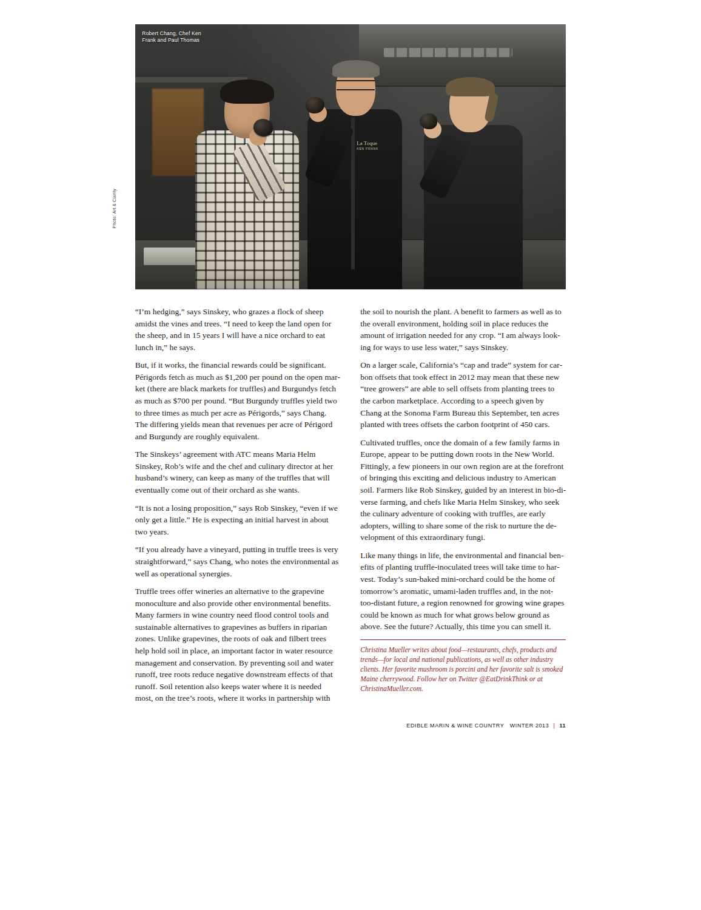La ToqueKEN FRANK
Robert Chang, Chef Ken
Frank and Paul Thomas
Photo: Art & Clarity
“I’m hedging,” says Sinskey, who grazes a flock of sheep amidst the vines and trees. “I need to keep the land open for the sheep, and in 15 years I will have a nice orchard to eat lunch in,” he says.
But, if it works, the financial rewards could be significant. Périgords fetch as much as $1,200 per pound on the open market (there are black markets for truffles) and Burgundys fetch as much as $700 per pound. “But Burgundy truffles yield two to three times as much per acre as Périgords,” says Chang. The differing yields mean that revenues per acre of Périgord and Burgundy are roughly equivalent.
The Sinskeys’ agreement with ATC means Maria Helm Sinskey, Rob’s wife and the chef and culinary director at her husband’s winery, can keep as many of the truffles that will eventually come out of their orchard as she wants.
“It is not a losing proposition,” says Rob Sinskey, “even if we only get a little.” He is expecting an initial harvest in about two years.
“If you already have a vineyard, putting in truffle trees is very straightforward,” says Chang, who notes the environmental as well as operational synergies.
Truffle trees offer wineries an alternative to the grapevine monoculture and also provide other environmental benefits. Many farmers in wine country need flood control tools and sustainable alternatives to grapevines as buffers in riparian zones. Unlike grapevines, the roots of oak and filbert trees help hold soil in place, an important factor in water resource management and conservation. By preventing soil and water runoff, tree roots reduce negative downstream effects of that runoff. Soil retention also keeps water where it is needed most, on the tree’s roots, where it works in partnership with the soil to nourish the plant. A benefit to farmers as well as to the overall environment, holding soil in place reduces the amount of irrigation needed for any crop. “I am always looking for ways to use less water,” says Sinskey.
On a larger scale, California’s “cap and trade” system for carbon offsets that took effect in 2012 may mean that these new “tree growers” are able to sell offsets from planting trees to the carbon marketplace. According to a speech given by Chang at the Sonoma Farm Bureau this September, ten acres planted with trees offsets the carbon footprint of 450 cars.
Cultivated truffles, once the domain of a few family farms in Europe, appear to be putting down roots in the New World. Fittingly, a few pioneers in our own region are at the forefront of bringing this exciting and delicious industry to American soil. Farmers like Rob Sinskey, guided by an interest in bio-diverse farming, and chefs like Maria Helm Sinskey, who seek the culinary adventure of cooking with truffles, are early adopters, willing to share some of the risk to nurture the development of this extraordinary fungi.
Like many things in life, the environmental and financial benefits of planting truffle-inoculated trees will take time to harvest. Today’s sun-baked mini-orchard could be the home of tomorrow’s aromatic, umami-laden truffles and, in the not-too-distant future, a region renowned for growing wine grapes could be known as much for what grows below ground as above. See the future? Actually, this time you can smell it.
Christina Mueller writes about food—restaurants, chefs, products and trends—for local and national publications, as well as other industry clients. Her favorite mushroom is porcini and her favorite salt is smoked Maine cherrywood. Follow her on Twitter @EatDrinkThink or at ChristinaMueller.com.
EDIBLE MARIN & WINE COUNTRY WINTER 2013 | 11